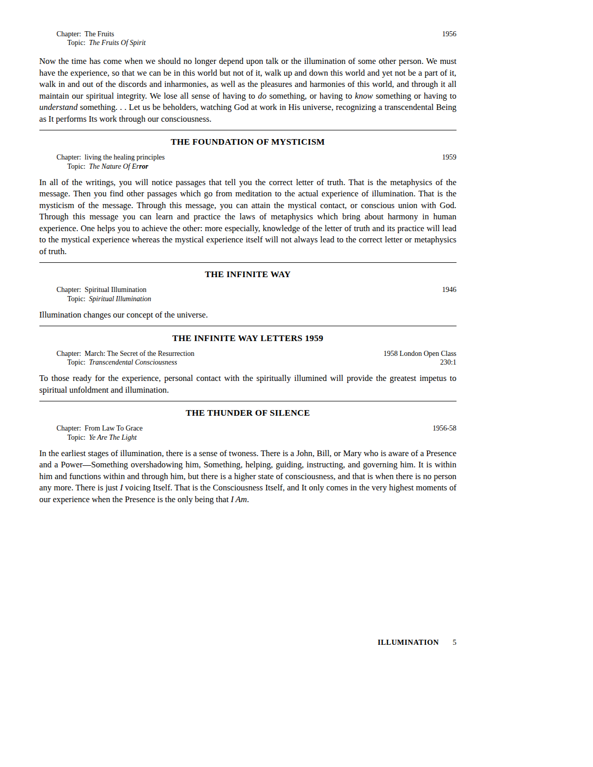Chapter: The Fruits 1956
Topic: The Fruits Of Spirit
Now the time has come when we should no longer depend upon talk or the illumination of some other person. We must have the experience, so that we can be in this world but not of it, walk up and down this world and yet not be a part of it, walk in and out of the discords and inharmonies, as well as the pleasures and harmonies of this world, and through it all maintain our spiritual integrity. We lose all sense of having to do something, or having to know something or having to understand something. . . Let us be beholders, watching God at work in His universe, recognizing a transcendental Being as It performs Its work through our consciousness.
The Foundation of Mysticism
Chapter: living the healing principles 1959
Topic: The Nature Of Error
In all of the writings, you will notice passages that tell you the correct letter of truth. That is the metaphysics of the message. Then you find other passages which go from meditation to the actual experience of illumination. That is the mysticism of the message. Through this message, you can attain the mystical contact, or conscious union with God. Through this message you can learn and practice the laws of metaphysics which bring about harmony in human experience. One helps you to achieve the other: more especially, knowledge of the letter of truth and its practice will lead to the mystical experience whereas the mystical experience itself will not always lead to the correct letter or metaphysics of truth.
The Infinite Way
Chapter: Spiritual Illumination 1946
Topic: Spiritual Illumination
Illumination changes our concept of the universe.
The Infinite Way Letters 1959
Chapter: March: The Secret of the Resurrection 1958 London Open Class
Topic: Transcendental Consciousness 230:1
To those ready for the experience, personal contact with the spiritually illumined will provide the greatest impetus to spiritual unfoldment and illumination.
The Thunder of Silence
Chapter: From Law To Grace 1956-58
Topic: Ye Are The Light
In the earliest stages of illumination, there is a sense of twoness. There is a John, Bill, or Mary who is aware of a Presence and a Power—Something overshadowing him, Something, helping, guiding, instructing, and governing him. It is within him and functions within and through him, but there is a higher state of consciousness, and that is when there is no person any more. There is just I voicing Itself. That is the Consciousness Itself, and It only comes in the very highest moments of our experience when the Presence is the only being that I Am.
ILLUMINATION 5